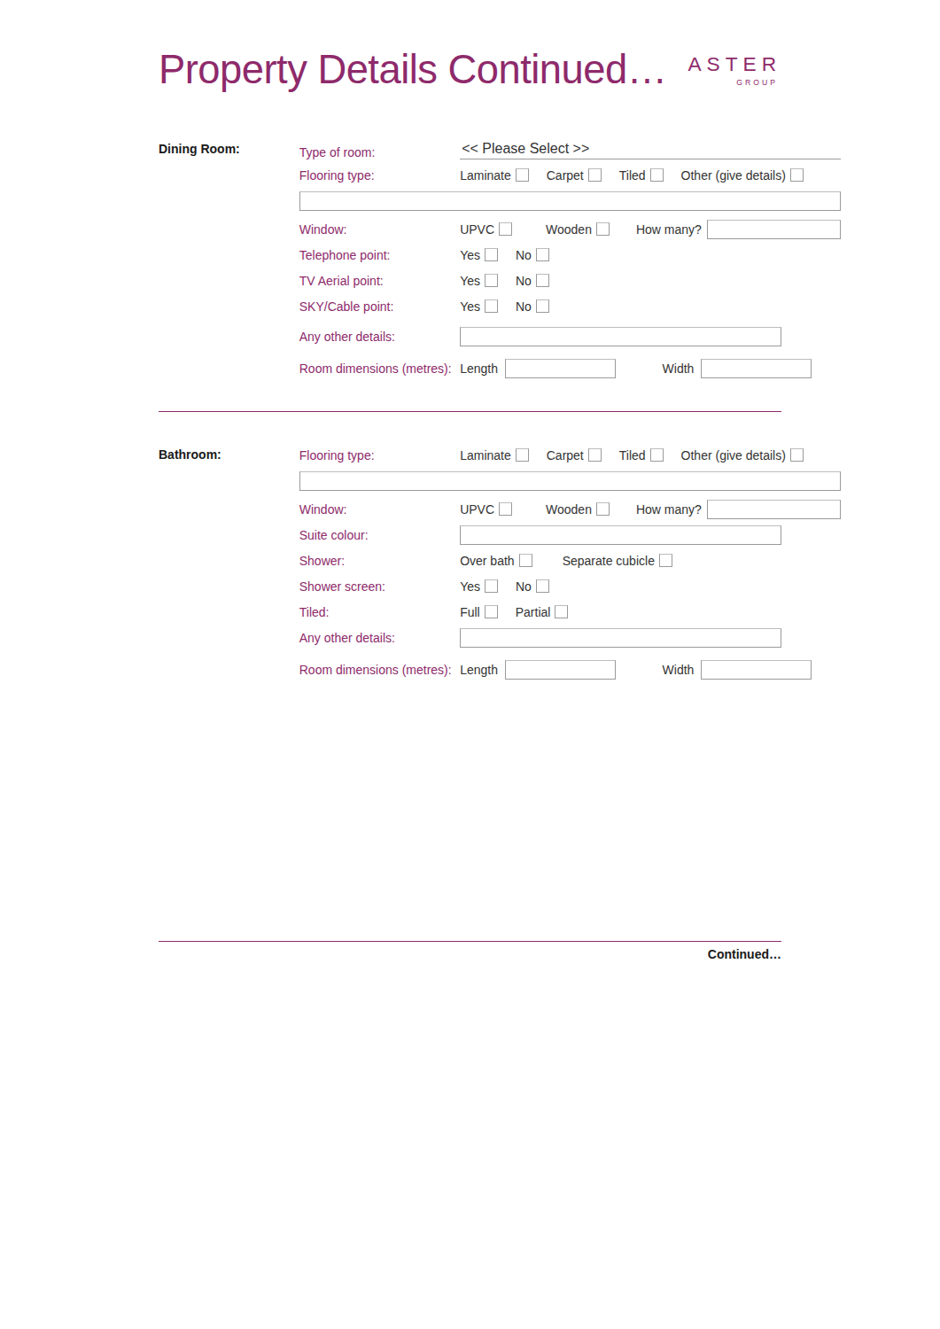Property Details Continued…
ASTER
GROUP
Dining Room:
Type of room:
<< Please Select >>
Flooring type:
Laminate Carpet Tiled Other (give details)
Window:
UPVC Wooden How many?
Telephone point:
Yes No
TV Aerial point:
Yes No
SKY/Cable point:
Yes No
Any other details:
Room dimensions (metres):
Length Width
Bathroom:
Flooring type:
Laminate Carpet Tiled Other (give details)
Window:
UPVC Wooden How many?
Suite colour:
Shower:
Over bath Separate cubicle
Shower screen:
Yes No
Tiled:
Full Partial
Any other details:
Room dimensions (metres):
Length Width
Continued…